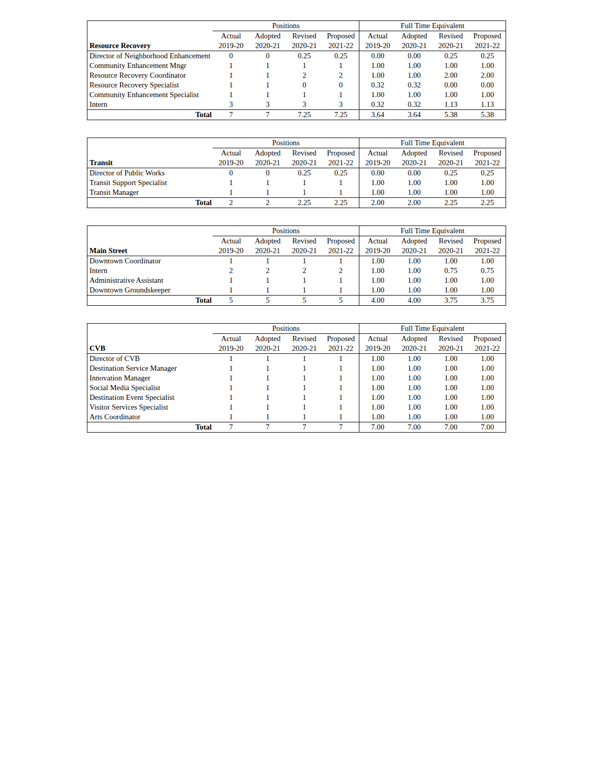| | Positions | Full Time Equivalent |
| | Actual | Adopted | Revised | Proposed | Actual | Adopted | Revised | Proposed |
| Resource Recovery | 2019-20 | 2020-21 | 2020-21 | 2021-22 | 2019-20 | 2020-21 | 2020-21 | 2021-22 |
| Director of Neighborhood Enhancement | 0 | 0 | 0.25 | 0.25 | 0.00 | 0.00 | 0.25 | 0.25 |
| Community Enhancement Mngr | 1 | 1 | 1 | 1 | 1.00 | 1.00 | 1.00 | 1.00 |
| Resource Recovery Coordinator | 1 | 1 | 2 | 2 | 1.00 | 1.00 | 2.00 | 2.00 |
| Resource Recovery Specialist | 1 | 1 | 0 | 0 | 0.32 | 0.32 | 0.00 | 0.00 |
| Community Enhancement Specialist | 1 | 1 | 1 | 1 | 1.00 | 1.00 | 1.00 | 1.00 |
| Intern | 3 | 3 | 3 | 3 | 0.32 | 0.32 | 1.13 | 1.13 |
| Total | 7 | 7 | 7.25 | 7.25 | 3.64 | 3.64 | 5.38 | 5.38 |
| | Positions | Full Time Equivalent |
| | Actual | Adopted | Revised | Proposed | Actual | Adopted | Revised | Proposed |
| Transit | 2019-20 | 2020-21 | 2020-21 | 2021-22 | 2019-20 | 2020-21 | 2020-21 | 2021-22 |
| Director of Public Works | 0 | 0 | 0.25 | 0.25 | 0.00 | 0.00 | 0.25 | 0.25 |
| Transit Support Specialist | 1 | 1 | 1 | 1 | 1.00 | 1.00 | 1.00 | 1.00 |
| Transit Manager | 1 | 1 | 1 | 1 | 1.00 | 1.00 | 1.00 | 1.00 |
| Total | 2 | 2 | 2.25 | 2.25 | 2.00 | 2.00 | 2.25 | 2.25 |
| | Positions | Full Time Equivalent |
| | Actual | Adopted | Revised | Proposed | Actual | Adopted | Revised | Proposed |
| Main Street | 2019-20 | 2020-21 | 2020-21 | 2021-22 | 2019-20 | 2020-21 | 2020-21 | 2021-22 |
| Downtown Coordinator | 1 | 1 | 1 | 1 | 1.00 | 1.00 | 1.00 | 1.00 |
| Intern | 2 | 2 | 2 | 2 | 1.00 | 1.00 | 0.75 | 0.75 |
| Administrative Assistant | 1 | 1 | 1 | 1 | 1.00 | 1.00 | 1.00 | 1.00 |
| Downtown Groundskeeper | 1 | 1 | 1 | 1 | 1.00 | 1.00 | 1.00 | 1.00 |
| Total | 5 | 5 | 5 | 5 | 4.00 | 4.00 | 3.75 | 3.75 |
| | Positions | Full Time Equivalent |
| | Actual | Adopted | Revised | Proposed | Actual | Adopted | Revised | Proposed |
| CVB | 2019-20 | 2020-21 | 2020-21 | 2021-22 | 2019-20 | 2020-21 | 2020-21 | 2021-22 |
| Director of CVB | 1 | 1 | 1 | 1 | 1.00 | 1.00 | 1.00 | 1.00 |
| Destination Service Manager | 1 | 1 | 1 | 1 | 1.00 | 1.00 | 1.00 | 1.00 |
| Innovation Manager | 1 | 1 | 1 | 1 | 1.00 | 1.00 | 1.00 | 1.00 |
| Social Media Specialist | 1 | 1 | 1 | 1 | 1.00 | 1.00 | 1.00 | 1.00 |
| Destination Event Specialist | 1 | 1 | 1 | 1 | 1.00 | 1.00 | 1.00 | 1.00 |
| Visitor Services Specialist | 1 | 1 | 1 | 1 | 1.00 | 1.00 | 1.00 | 1.00 |
| Arts Coordinator | 1 | 1 | 1 | 1 | 1.00 | 1.00 | 1.00 | 1.00 |
| Total | 7 | 7 | 7 | 7 | 7.00 | 7.00 | 7.00 | 7.00 |